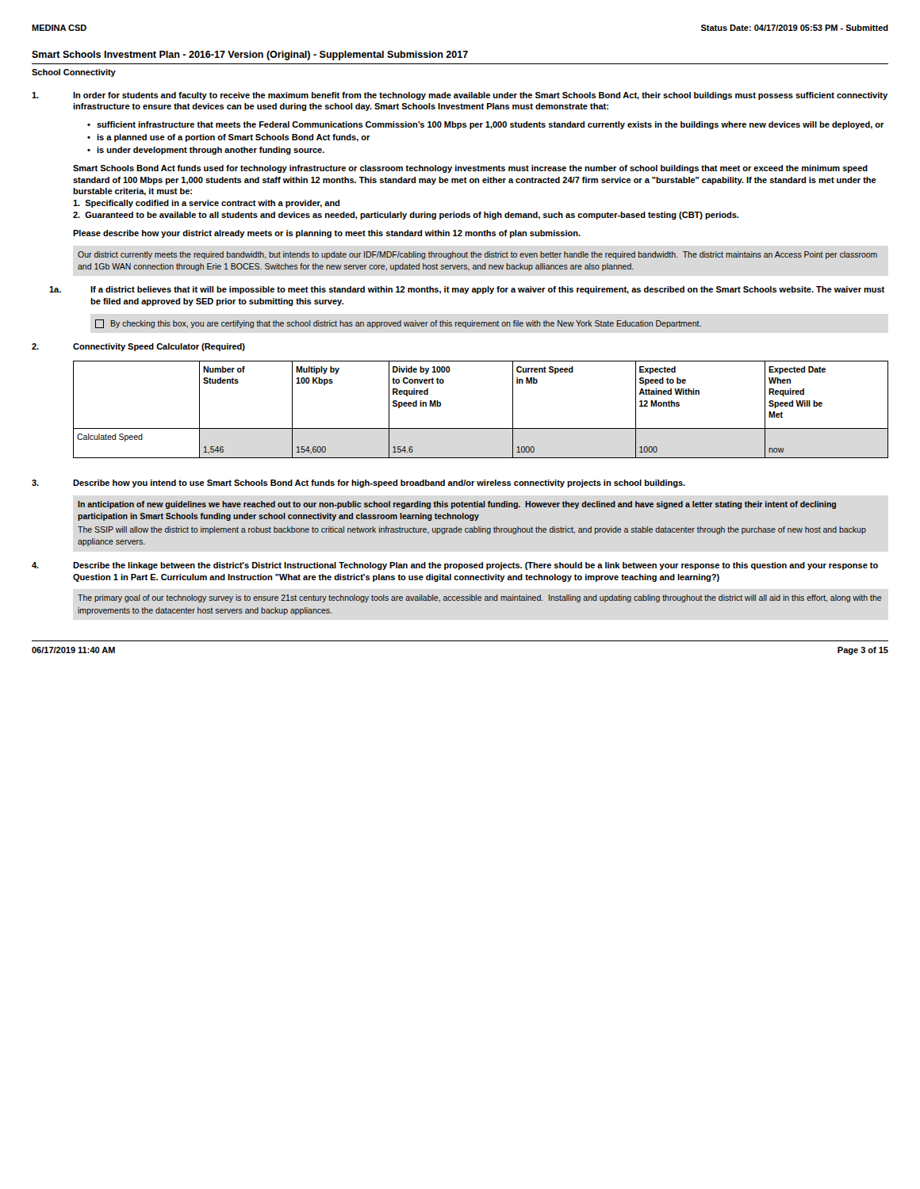MEDINA CSD
Status Date: 04/17/2019 05:53 PM - Submitted
Smart Schools Investment Plan - 2016-17 Version (Original) - Supplemental Submission 2017
School Connectivity
1.
In order for students and faculty to receive the maximum benefit from the technology made available under the Smart Schools Bond Act, their school buildings must possess sufficient connectivity infrastructure to ensure that devices can be used during the school day. Smart Schools Investment Plans must demonstrate that:
sufficient infrastructure that meets the Federal Communications Commission’s 100 Mbps per 1,000 students standard currently exists in the buildings where new devices will be deployed, or
is a planned use of a portion of Smart Schools Bond Act funds, or
is under development through another funding source.
Smart Schools Bond Act funds used for technology infrastructure or classroom technology investments must increase the number of school buildings that meet or exceed the minimum speed standard of 100 Mbps per 1,000 students and staff within 12 months. This standard may be met on either a contracted 24/7 firm service or a "burstable" capability. If the standard is met under the burstable criteria, it must be:
1. Specifically codified in a service contract with a provider, and
2. Guaranteed to be available to all students and devices as needed, particularly during periods of high demand, such as computer-based testing (CBT) periods.
Please describe how your district already meets or is planning to meet this standard within 12 months of plan submission.
Our district currently meets the required bandwidth, but intends to update our IDF/MDF/cabling throughout the district to even better handle the required bandwidth. The district maintains an Access Point per classroom and 1Gb WAN connection through Erie 1 BOCES. Switches for the new server core, updated host servers, and new backup alliances are also planned.
1a.
If a district believes that it will be impossible to meet this standard within 12 months, it may apply for a waiver of this requirement, as described on the Smart Schools website. The waiver must be filed and approved by SED prior to submitting this survey.
By checking this box, you are certifying that the school district has an approved waiver of this requirement on file with the New York State Education Department.
2.
Connectivity Speed Calculator (Required)
| | Number of Students | Multiply by 100 Kbps | Divide by 1000 to Convert to Required Speed in Mb | Current Speed in Mb | Expected Speed to be Attained Within 12 Months | Expected Date When Required Speed Will be Met |
| --- | --- | --- | --- | --- | --- | --- |
| Calculated Speed | 1,546 | 154,600 | 154.6 | 1000 | 1000 | now |
3.
Describe how you intend to use Smart Schools Bond Act funds for high-speed broadband and/or wireless connectivity projects in school buildings.
In anticipation of new guidelines we have reached out to our non-public school regarding this potential funding. However they declined and have signed a letter stating their intent of declining participation in Smart Schools funding under school connectivity and classroom learning technology
The SSIP will allow the district to implement a robust backbone to critical network infrastructure, upgrade cabling throughout the district, and provide a stable datacenter through the purchase of new host and backup appliance servers.
4.
Describe the linkage between the district's District Instructional Technology Plan and the proposed projects. (There should be a link between your response to this question and your response to Question 1 in Part E. Curriculum and Instruction "What are the district's plans to use digital connectivity and technology to improve teaching and learning?)
The primary goal of our technology survey is to ensure 21st century technology tools are available, accessible and maintained. Installing and updating cabling throughout the district will all aid in this effort, along with the improvements to the datacenter host servers and backup appliances.
06/17/2019 11:40 AM
Page 3 of 15